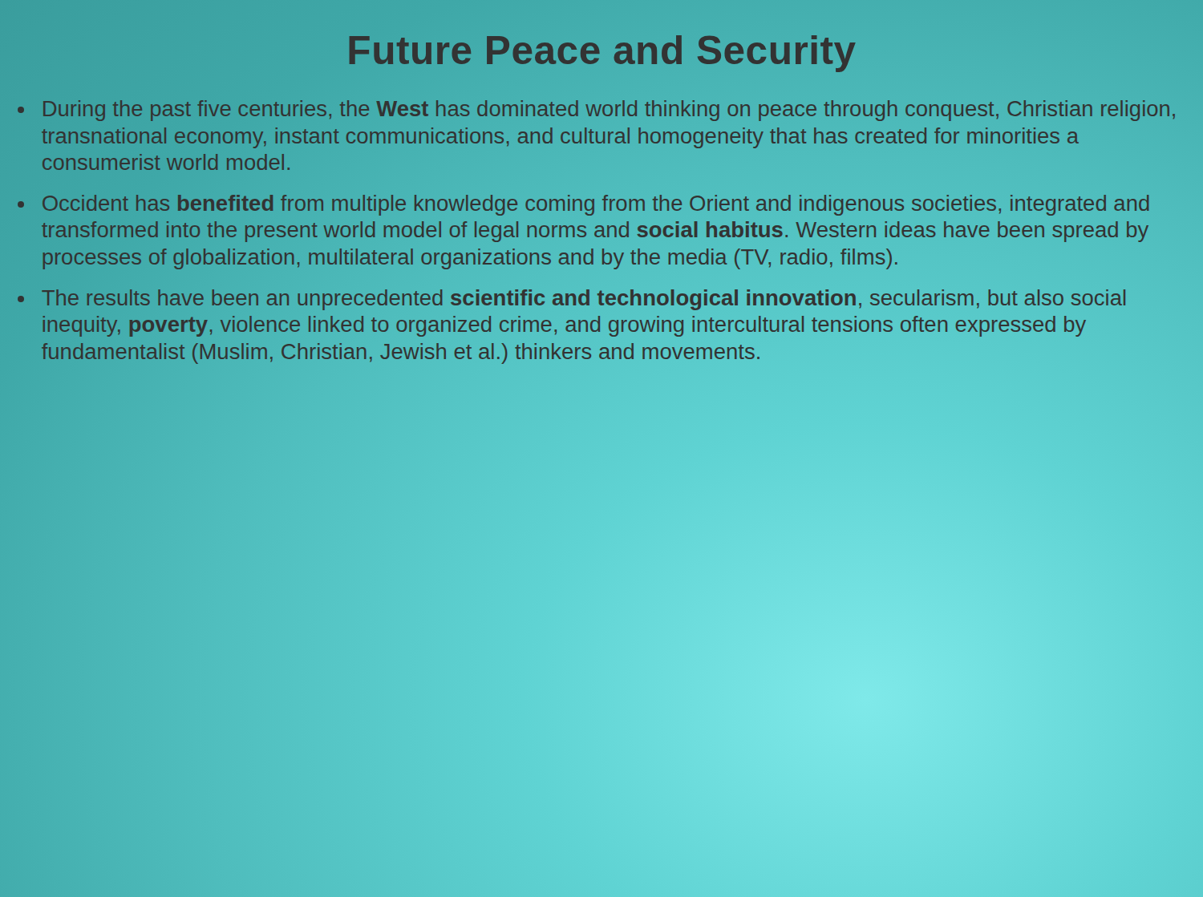Future Peace and Security
During the past five centuries, the West has dominated world thinking on peace through conquest, Christian religion, transnational economy, instant communications, and cultural homogeneity that has created for minorities a consumerist world model.
Occident has benefited from multiple knowledge coming from the Orient and indigenous societies, integrated and transformed into the present world model of legal norms and social habitus. Western ideas have been spread by processes of globalization, multilateral organizations and by the media (TV, radio, films).
The results have been an unprecedented scientific and technological innovation, secularism, but also social inequity, poverty, violence linked to organized crime, and growing intercultural tensions often expressed by fundamentalist (Muslim, Christian, Jewish et al.) thinkers and movements.